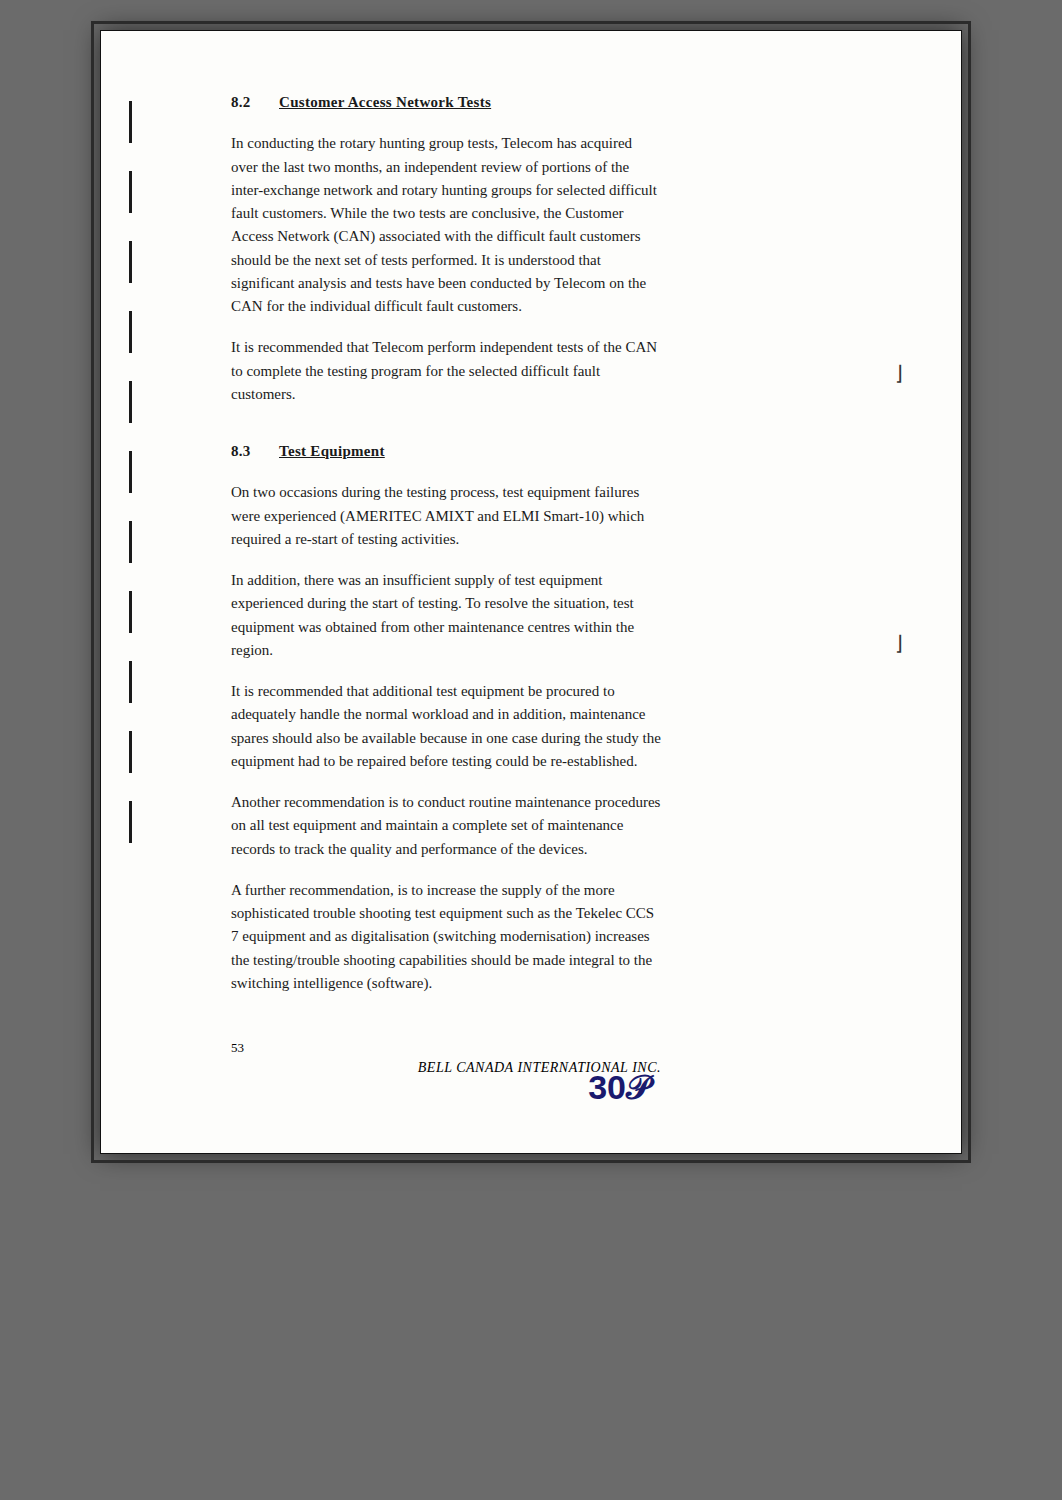⌋
⌋
8.2 Customer Access Network Tests
In conducting the rotary hunting group tests, Telecom has acquired over the last two months, an independent review of portions of the inter-exchange network and rotary hunting groups for selected difficult fault customers. While the two tests are conclusive, the Customer Access Network (CAN) associated with the difficult fault customers should be the next set of tests performed. It is understood that significant analysis and tests have been conducted by Telecom on the CAN for the individual difficult fault customers.
It is recommended that Telecom perform independent tests of the CAN to complete the testing program for the selected difficult fault customers.
8.3 Test Equipment
On two occasions during the testing process, test equipment failures were experienced (AMERITEC AMIXT and ELMI Smart-10) which required a re-start of testing activities.
In addition, there was an insufficient supply of test equipment experienced during the start of testing. To resolve the situation, test equipment was obtained from other maintenance centres within the region.
It is recommended that additional test equipment be procured to adequately handle the normal workload and in addition, maintenance spares should also be available because in one case during the study the equipment had to be repaired before testing could be re-established.
Another recommendation is to conduct routine maintenance procedures on all test equipment and maintain a complete set of maintenance records to track the quality and performance of the devices.
A further recommendation, is to increase the supply of the more sophisticated trouble shooting test equipment such as the Tekelec CCS 7 equipment and as digitalisation (switching modernisation) increases the testing/trouble shooting capabilities should be made integral to the switching intelligence (software).
53
BELL CANADA INTERNATIONAL INC.
30𝒫